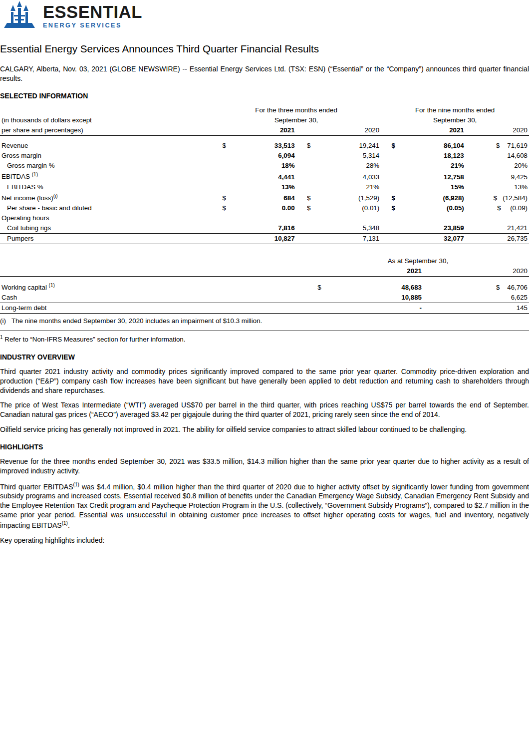ESSENTIAL
ENERGY SERVICES
Essential Energy Services Announces Third Quarter Financial Results
CALGARY, Alberta, Nov. 03, 2021 (GLOBE NEWSWIRE) -- Essential Energy Services Ltd. (TSX: ESN) (“Essential” or the “Company”) announces third quarter financial results.
SELECTED INFORMATION
| | For the three months ended | For the nine months ended |
| (in thousands of dollars except | September 30, | September 30, |
| per share and percentages) | | 2021 | | 2020 | | 2021 | 2020 |
| Revenue | $ | 33,513 | $ | 19,241 | $ | 86,104 | $ 71,619 |
| Gross margin | | 6,094 | | 5,314 | | 18,123 | 14,608 |
| Gross margin % | | 18% | | 28% | | 21% | 20% |
| EBITDAS (1) | | 4,441 | | 4,033 | | 12,758 | 9,425 |
| EBITDAS % | | 13% | | 21% | | 15% | 13% |
| Net income (loss) (i) | $ | 684 | $ | (1,529) | $ | (6,928) | $ (12,584) |
| Per share - basic and diluted | $ | 0.00 | $ | (0.01) | $ | (0.05) | $ (0.09) |
| Operating hours | | | | | | | |
| Coil tubing rigs | | 7,816 | | 5,348 | | 23,859 | 21,421 |
| Pumpers | | 10,827 | | 7,131 | | 32,077 | 26,735 |
| | As at September 30, |
| | | 2021 | 2020 |
| Working capital (1) | $ | 48,683 | $ 46,706 |
| Cash | | 10,885 | 6,625 |
| Long-term debt | | - | 145 |
(i) The nine months ended September 30, 2020 includes an impairment of $10.3 million.
1 Refer to “Non-IFRS Measures” section for further information.
INDUSTRY OVERVIEW
Third quarter 2021 industry activity and commodity prices significantly improved compared to the same prior year quarter. Commodity price-driven exploration and production (“E&P”) company cash flow increases have been significant but have generally been applied to debt reduction and returning cash to shareholders through dividends and share repurchases.
The price of West Texas Intermediate (“WTI”) averaged US$70 per barrel in the third quarter, with prices reaching US$75 per barrel towards the end of September. Canadian natural gas prices (“AECO”) averaged $3.42 per gigajoule during the third quarter of 2021, pricing rarely seen since the end of 2014.
Oilfield service pricing has generally not improved in 2021. The ability for oilfield service companies to attract skilled labour continued to be challenging.
HIGHLIGHTS
Revenue for the three months ended September 30, 2021 was $33.5 million, $14.3 million higher than the same prior year quarter due to higher activity as a result of improved industry activity.
Third quarter EBITDAS(1) was $4.4 million, $0.4 million higher than the third quarter of 2020 due to higher activity offset by significantly lower funding from government subsidy programs and increased costs. Essential received $0.8 million of benefits under the Canadian Emergency Wage Subsidy, Canadian Emergency Rent Subsidy and the Employee Retention Tax Credit program and Paycheque Protection Program in the U.S. (collectively, “Government Subsidy Programs”), compared to $2.7 million in the same prior year period. Essential was unsuccessful in obtaining customer price increases to offset higher operating costs for wages, fuel and inventory, negatively impacting EBITDAS(1).
Key operating highlights included: